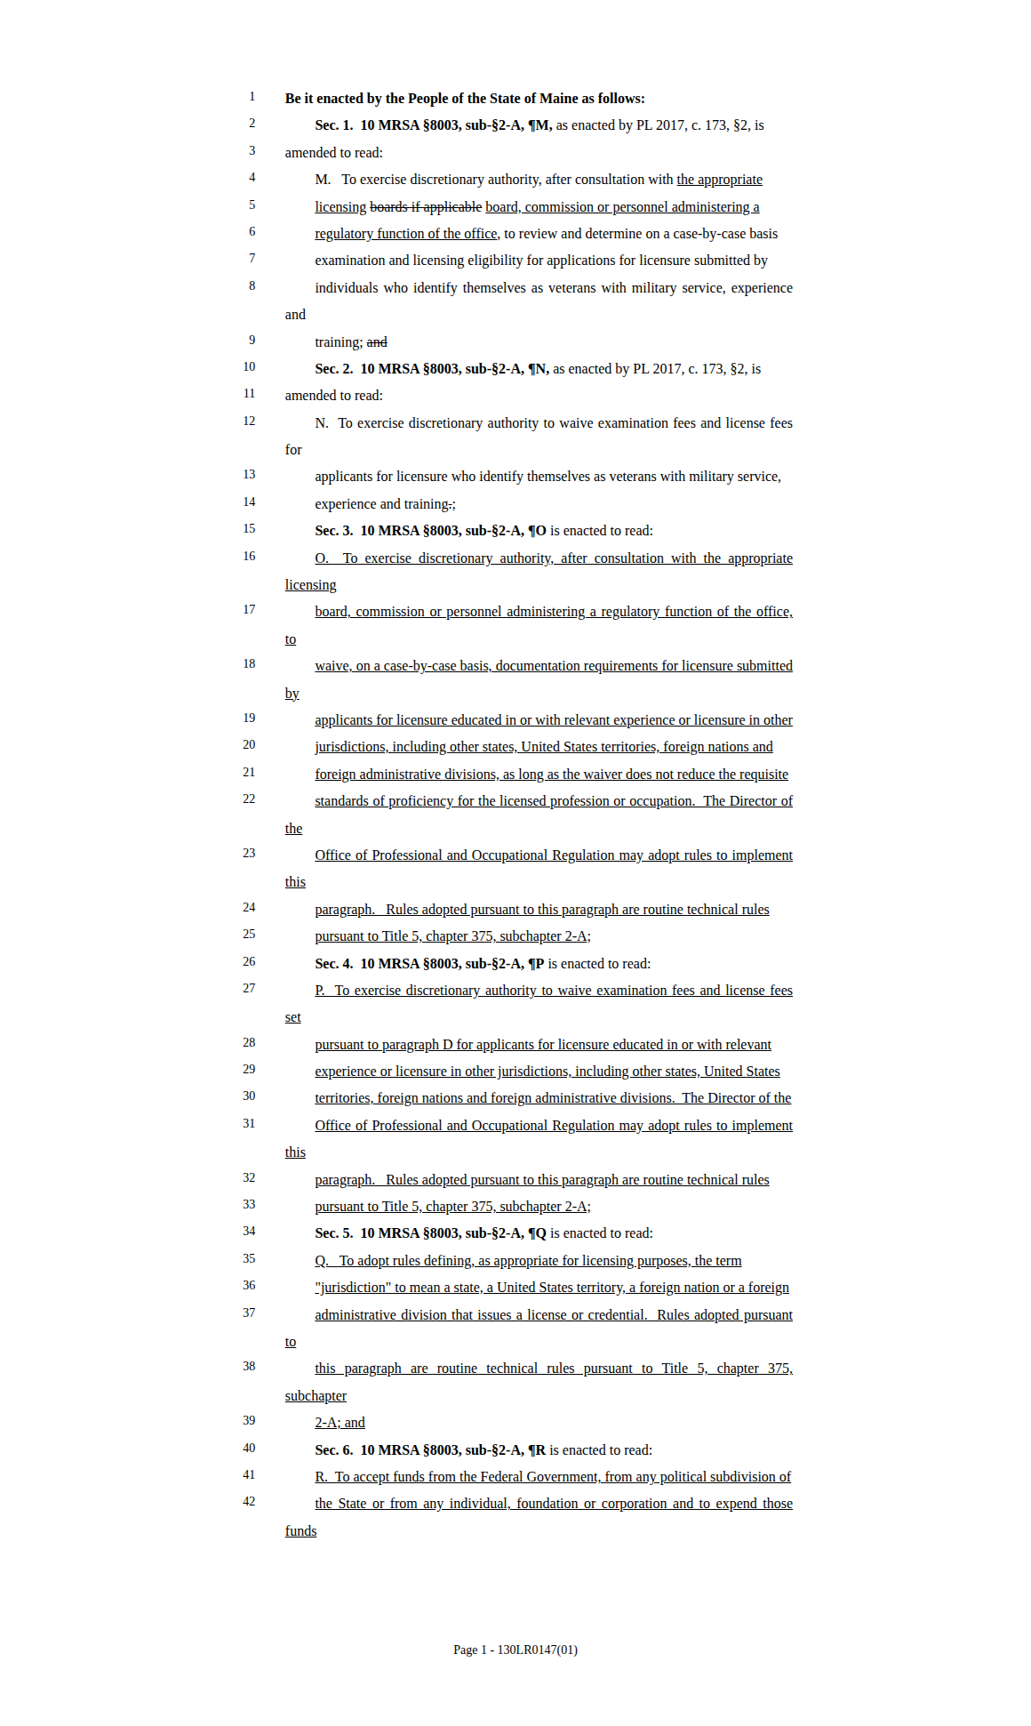1
Be it enacted by the People of the State of Maine as follows:
2
Sec. 1. 10 MRSA §8003, sub-§2-A, ¶M, as enacted by PL 2017, c. 173, §2, is
3
amended to read:
4
M. To exercise discretionary authority, after consultation with the appropriate
5
licensing boards if applicable board, commission or personnel administering a
6
regulatory function of the office, to review and determine on a case-by-case basis
7
examination and licensing eligibility for applications for licensure submitted by
8
individuals who identify themselves as veterans with military service, experience and
9
training; and
10
Sec. 2. 10 MRSA §8003, sub-§2-A, ¶N, as enacted by PL 2017, c. 173, §2, is
11
amended to read:
12
N. To exercise discretionary authority to waive examination fees and license fees for
13
applicants for licensure who identify themselves as veterans with military service,
14
experience and training.;
15
Sec. 3. 10 MRSA §8003, sub-§2-A, ¶O is enacted to read:
16
O. To exercise discretionary authority, after consultation with the appropriate licensing
17
board, commission or personnel administering a regulatory function of the office, to
18
waive, on a case-by-case basis, documentation requirements for licensure submitted by
19
applicants for licensure educated in or with relevant experience or licensure in other
20
jurisdictions, including other states, United States territories, foreign nations and
21
foreign administrative divisions, as long as the waiver does not reduce the requisite
22
standards of proficiency for the licensed profession or occupation. The Director of the
23
Office of Professional and Occupational Regulation may adopt rules to implement this
24
paragraph. Rules adopted pursuant to this paragraph are routine technical rules
25
pursuant to Title 5, chapter 375, subchapter 2-A;
26
Sec. 4. 10 MRSA §8003, sub-§2-A, ¶P is enacted to read:
27
P. To exercise discretionary authority to waive examination fees and license fees set
28
pursuant to paragraph D for applicants for licensure educated in or with relevant
29
experience or licensure in other jurisdictions, including other states, United States
30
territories, foreign nations and foreign administrative divisions. The Director of the
31
Office of Professional and Occupational Regulation may adopt rules to implement this
32
paragraph. Rules adopted pursuant to this paragraph are routine technical rules
33
pursuant to Title 5, chapter 375, subchapter 2-A;
34
Sec. 5. 10 MRSA §8003, sub-§2-A, ¶Q is enacted to read:
35
Q. To adopt rules defining, as appropriate for licensing purposes, the term
36
"jurisdiction" to mean a state, a United States territory, a foreign nation or a foreign
37
administrative division that issues a license or credential. Rules adopted pursuant to
38
this paragraph are routine technical rules pursuant to Title 5, chapter 375, subchapter
39
2-A; and
40
Sec. 6. 10 MRSA §8003, sub-§2-A, ¶R is enacted to read:
41
R. To accept funds from the Federal Government, from any political subdivision of
42
the State or from any individual, foundation or corporation and to expend those funds
Page 1 - 130LR0147(01)